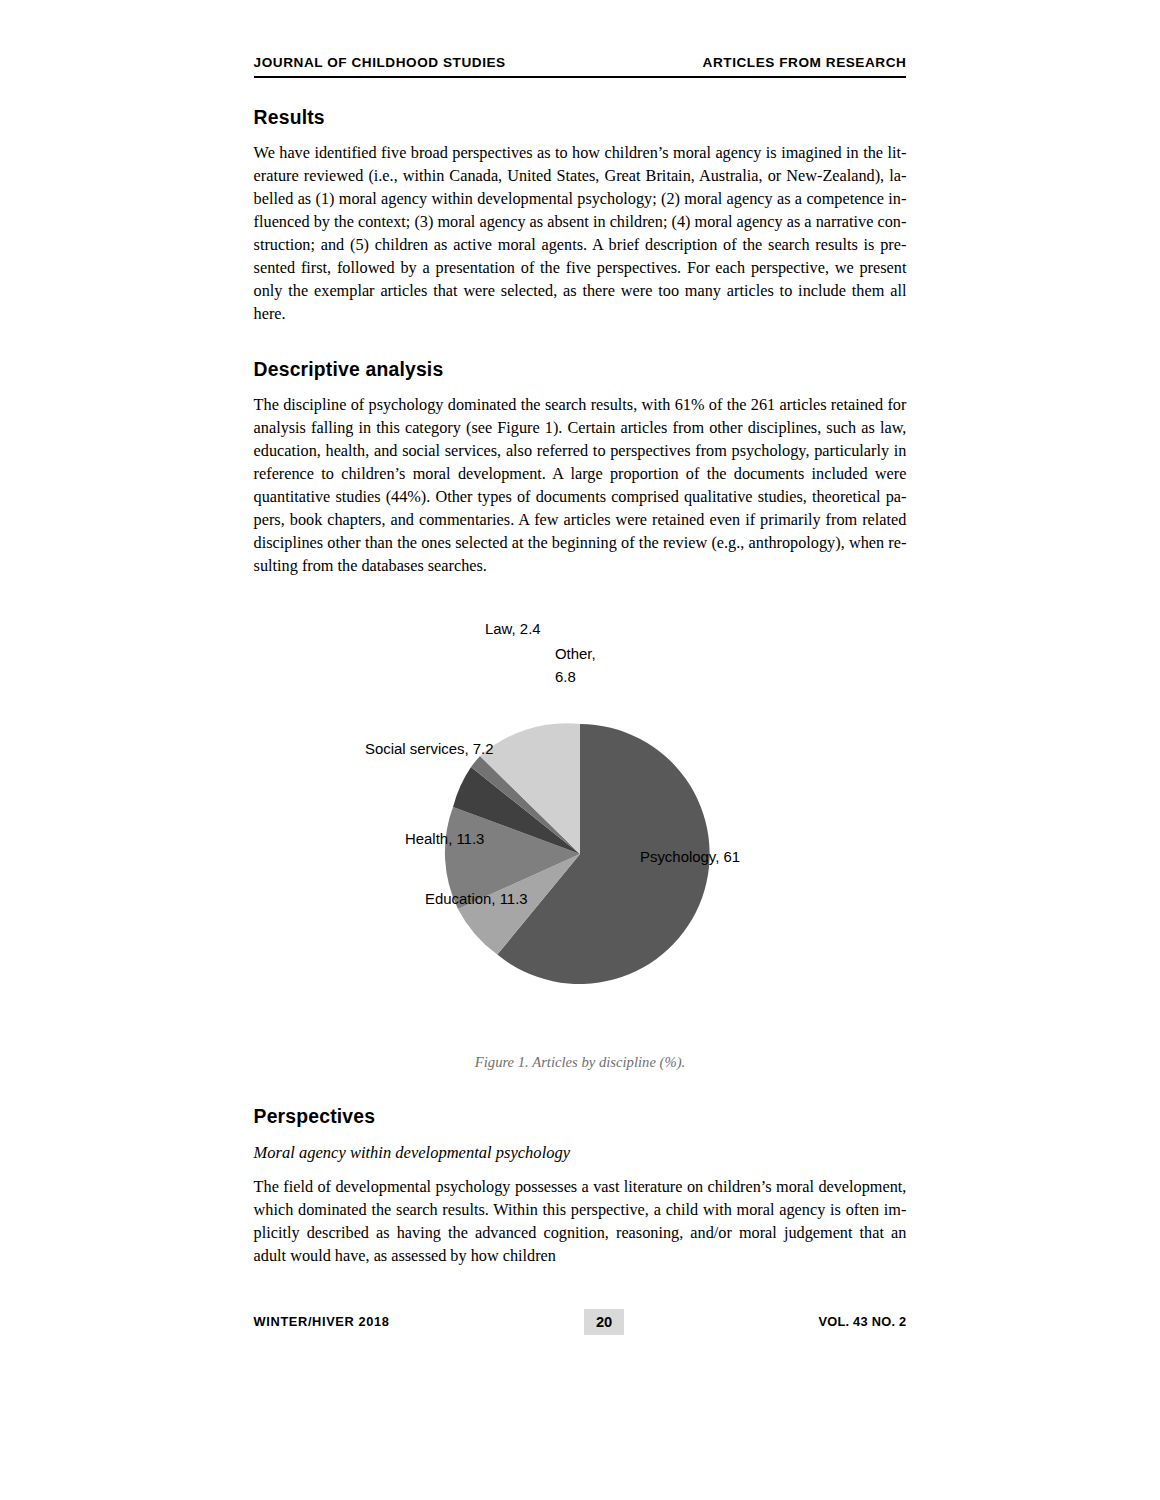Journal of Childhood Studies
Articles from Research
Results
We have identified five broad perspectives as to how children’s moral agency is imagined in the literature reviewed (i.e., within Canada, United States, Great Britain, Australia, or New-Zealand), labelled as (1) moral agency within developmental psychology; (2) moral agency as a competence influenced by the context; (3) moral agency as absent in children; (4) moral agency as a narrative construction; and (5) children as active moral agents. A brief description of the search results is presented first, followed by a presentation of the five perspectives. For each perspective, we present only the exemplar articles that were selected, as there were too many articles to include them all here.
Descriptive analysis
The discipline of psychology dominated the search results, with 61% of the 261 articles retained for analysis falling in this category (see Figure 1). Certain articles from other disciplines, such as law, education, health, and social services, also referred to perspectives from psychology, particularly in reference to children’s moral development. A large proportion of the documents included were quantitative studies (44%). Other types of documents comprised qualitative studies, theoretical papers, book chapters, and commentaries. A few articles were retained even if primarily from related disciplines other than the ones selected at the beginning of the review (e.g., anthropology), when resulting from the databases searches.
Psychology, 61 Education, 11.3 Health, 11.3 Social services, 7.2 Law, 2.4 Other, 6.8
Figure 1. Articles by discipline (%).
Perspectives
Moral agency within developmental psychology
The field of developmental psychology possesses a vast literature on children’s moral development, which dominated the search results. Within this perspective, a child with moral agency is often implicitly described as having the advanced cognition, reasoning, and/or moral judgement that an adult would have, as assessed by how children
Winter/Hiver 2018
20
Vol. 43 No. 2